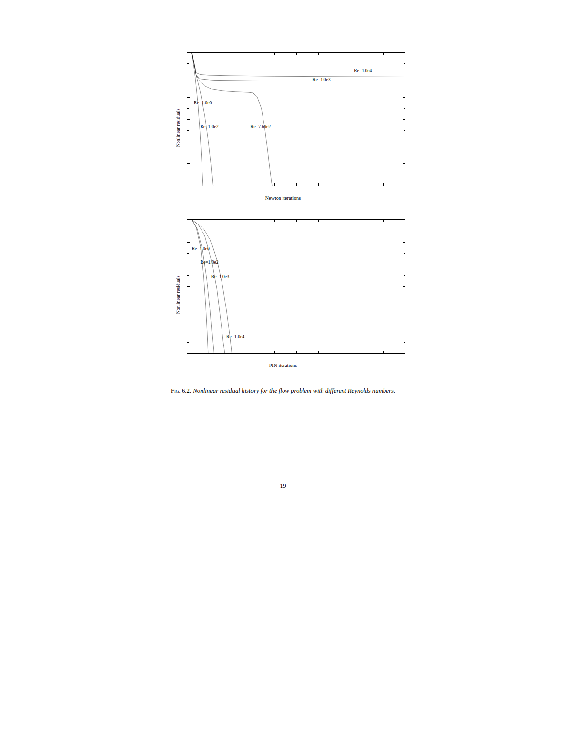Nonlinear residuals
100
10−2
10−4
10−6
10−8
10−10
10−12
5
10
15
20
25
30
35
40
45
50
Re=1.0e4
Re=1.0e3
Re=1.0e0
Re=1.0e2
Re=7.69e2
Newton iterations
Nonlinear residuals
100
10−2
10−4
10−6
10−8
10−10
10−12
5
10
15
20
25
30
35
40
45
50
Re=1.0e0
Re=1.0e2
Re=1.0e3
Re=1.0e4
PIN iterations
Fig. 6.2. Nonlinear residual history for the flow problem with different Reynolds numbers.
19